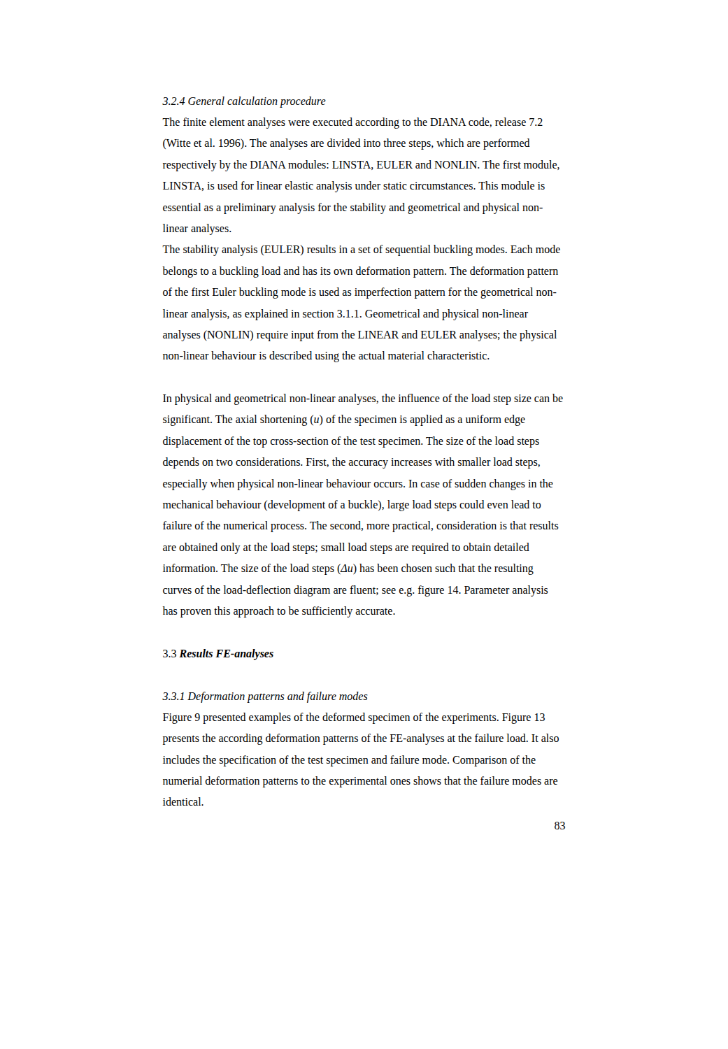3.2.4 General calculation procedure
The finite element analyses were executed according to the DIANA code, release 7.2 (Witte et al. 1996). The analyses are divided into three steps, which are performed respectively by the DIANA modules: LINSTA, EULER and NONLIN. The first module, LINSTA, is used for linear elastic analysis under static circumstances. This module is essential as a preliminary analysis for the stability and geometrical and physical non-linear analyses.
The stability analysis (EULER) results in a set of sequential buckling modes. Each mode belongs to a buckling load and has its own deformation pattern. The deformation pattern of the first Euler buckling mode is used as imperfection pattern for the geometrical non-linear analysis, as explained in section 3.1.1. Geometrical and physical non-linear analyses (NONLIN) require input from the LINEAR and EULER analyses; the physical non-linear behaviour is described using the actual material characteristic.
In physical and geometrical non-linear analyses, the influence of the load step size can be significant. The axial shortening (u) of the specimen is applied as a uniform edge displacement of the top cross-section of the test specimen. The size of the load steps depends on two considerations. First, the accuracy increases with smaller load steps, especially when physical non-linear behaviour occurs. In case of sudden changes in the mechanical behaviour (development of a buckle), large load steps could even lead to failure of the numerical process. The second, more practical, consideration is that results are obtained only at the load steps; small load steps are required to obtain detailed information. The size of the load steps (Δu) has been chosen such that the resulting curves of the load-deflection diagram are fluent; see e.g. figure 14. Parameter analysis has proven this approach to be sufficiently accurate.
3.3 Results FE-analyses
3.3.1 Deformation patterns and failure modes
Figure 9 presented examples of the deformed specimen of the experiments. Figure 13 presents the according deformation patterns of the FE-analyses at the failure load. It also includes the specification of the test specimen and failure mode. Comparison of the numerial deformation patterns to the experimental ones shows that the failure modes are identical.
83